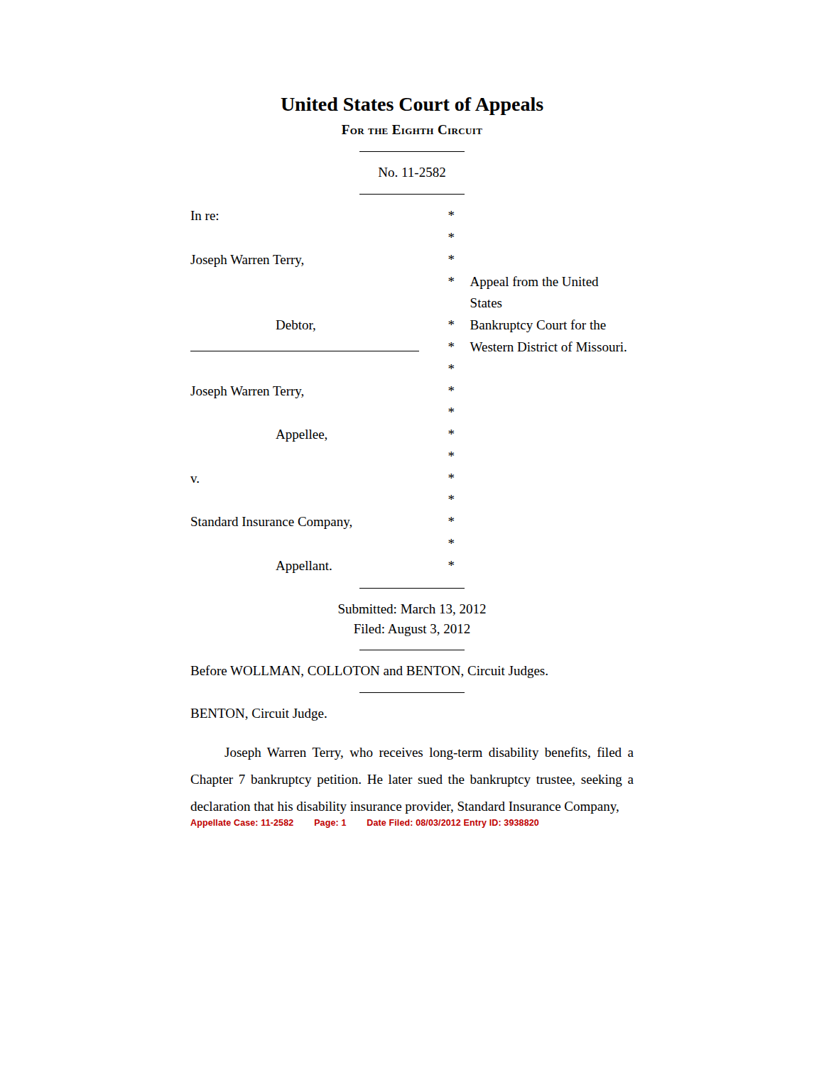United States Court of Appeals
For the Eighth Circuit
No. 11-2582
| In re: | * | |
| | * | |
| Joseph Warren Terry, | * | |
| | * | Appeal from the United States |
| Debtor, | * | Bankruptcy Court for the |
| | * | Western District of Missouri. |
| | * | |
| Joseph Warren Terry, | * | |
| | * | |
| Appellee, | * | |
| | * | |
| v. | * | |
| | * | |
| Standard Insurance Company, | * | |
| | * | |
| Appellant. | * | |
Submitted: March 13, 2012
Filed: August 3, 2012
Before WOLLMAN, COLLOTON and BENTON, Circuit Judges.
BENTON, Circuit Judge.
Joseph Warren Terry, who receives long-term disability benefits, filed a Chapter 7 bankruptcy petition. He later sued the bankruptcy trustee, seeking a declaration that his disability insurance provider, Standard Insurance Company,
Appellate Case: 11-2582 Page: 1 Date Filed: 08/03/2012 Entry ID: 3938820